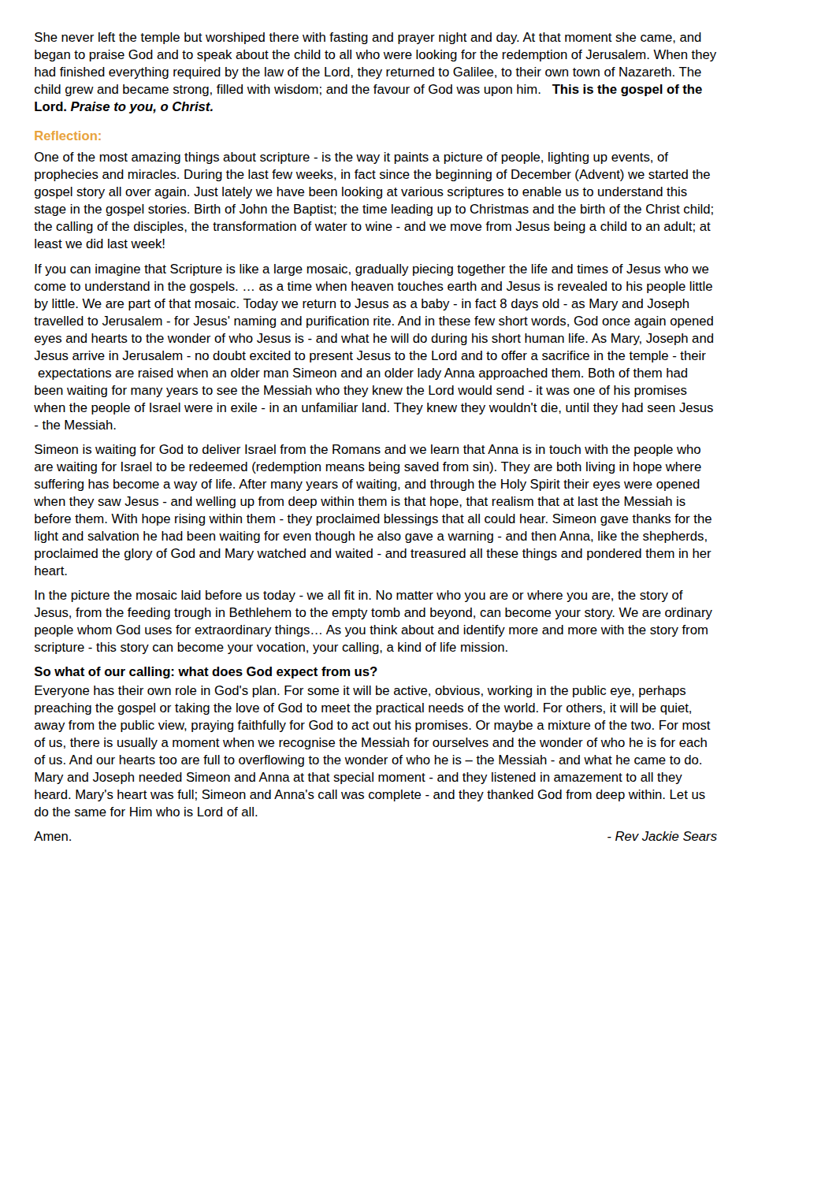She never left the temple but worshiped there with fasting and prayer night and day. At that moment she came, and began to praise God and to speak about the child to all who were looking for the redemption of Jerusalem. When they had finished everything required by the law of the Lord, they returned to Galilee, to their own town of Nazareth. The child grew and became strong, filled with wisdom; and the favour of God was upon him. This is the gospel of the Lord. Praise to you, o Christ.
Reflection:
One of the most amazing things about scripture - is the way it paints a picture of people, lighting up events, of prophecies and miracles. During the last few weeks, in fact since the beginning of December (Advent) we started the gospel story all over again. Just lately we have been looking at various scriptures to enable us to understand this stage in the gospel stories. Birth of John the Baptist; the time leading up to Christmas and the birth of the Christ child; the calling of the disciples, the transformation of water to wine - and we move from Jesus being a child to an adult; at least we did last week!
If you can imagine that Scripture is like a large mosaic, gradually piecing together the life and times of Jesus who we come to understand in the gospels. … as a time when heaven touches earth and Jesus is revealed to his people little by little. We are part of that mosaic. Today we return to Jesus as a baby - in fact 8 days old - as Mary and Joseph travelled to Jerusalem - for Jesus' naming and purification rite. And in these few short words, God once again opened eyes and hearts to the wonder of who Jesus is - and what he will do during his short human life. As Mary, Joseph and Jesus arrive in Jerusalem - no doubt excited to present Jesus to the Lord and to offer a sacrifice in the temple - their expectations are raised when an older man Simeon and an older lady Anna approached them. Both of them had been waiting for many years to see the Messiah who they knew the Lord would send - it was one of his promises when the people of Israel were in exile - in an unfamiliar land. They knew they wouldn't die, until they had seen Jesus - the Messiah.
Simeon is waiting for God to deliver Israel from the Romans and we learn that Anna is in touch with the people who are waiting for Israel to be redeemed (redemption means being saved from sin). They are both living in hope where suffering has become a way of life. After many years of waiting, and through the Holy Spirit their eyes were opened when they saw Jesus - and welling up from deep within them is that hope, that realism that at last the Messiah is before them. With hope rising within them - they proclaimed blessings that all could hear. Simeon gave thanks for the light and salvation he had been waiting for even though he also gave a warning - and then Anna, like the shepherds, proclaimed the glory of God and Mary watched and waited - and treasured all these things and pondered them in her heart.
In the picture the mosaic laid before us today - we all fit in. No matter who you are or where you are, the story of Jesus, from the feeding trough in Bethlehem to the empty tomb and beyond, can become your story. We are ordinary people whom God uses for extraordinary things… As you think about and identify more and more with the story from scripture - this story can become your vocation, your calling, a kind of life mission.
So what of our calling: what does God expect from us?
Everyone has their own role in God's plan. For some it will be active, obvious, working in the public eye, perhaps preaching the gospel or taking the love of God to meet the practical needs of the world. For others, it will be quiet, away from the public view, praying faithfully for God to act out his promises. Or maybe a mixture of the two. For most of us, there is usually a moment when we recognise the Messiah for ourselves and the wonder of who he is for each of us. And our hearts too are full to overflowing to the wonder of who he is – the Messiah - and what he came to do. Mary and Joseph needed Simeon and Anna at that special moment - and they listened in amazement to all they heard. Mary's heart was full; Simeon and Anna's call was complete - and they thanked God from deep within. Let us do the same for Him who is Lord of all.
Amen. - Rev Jackie Sears